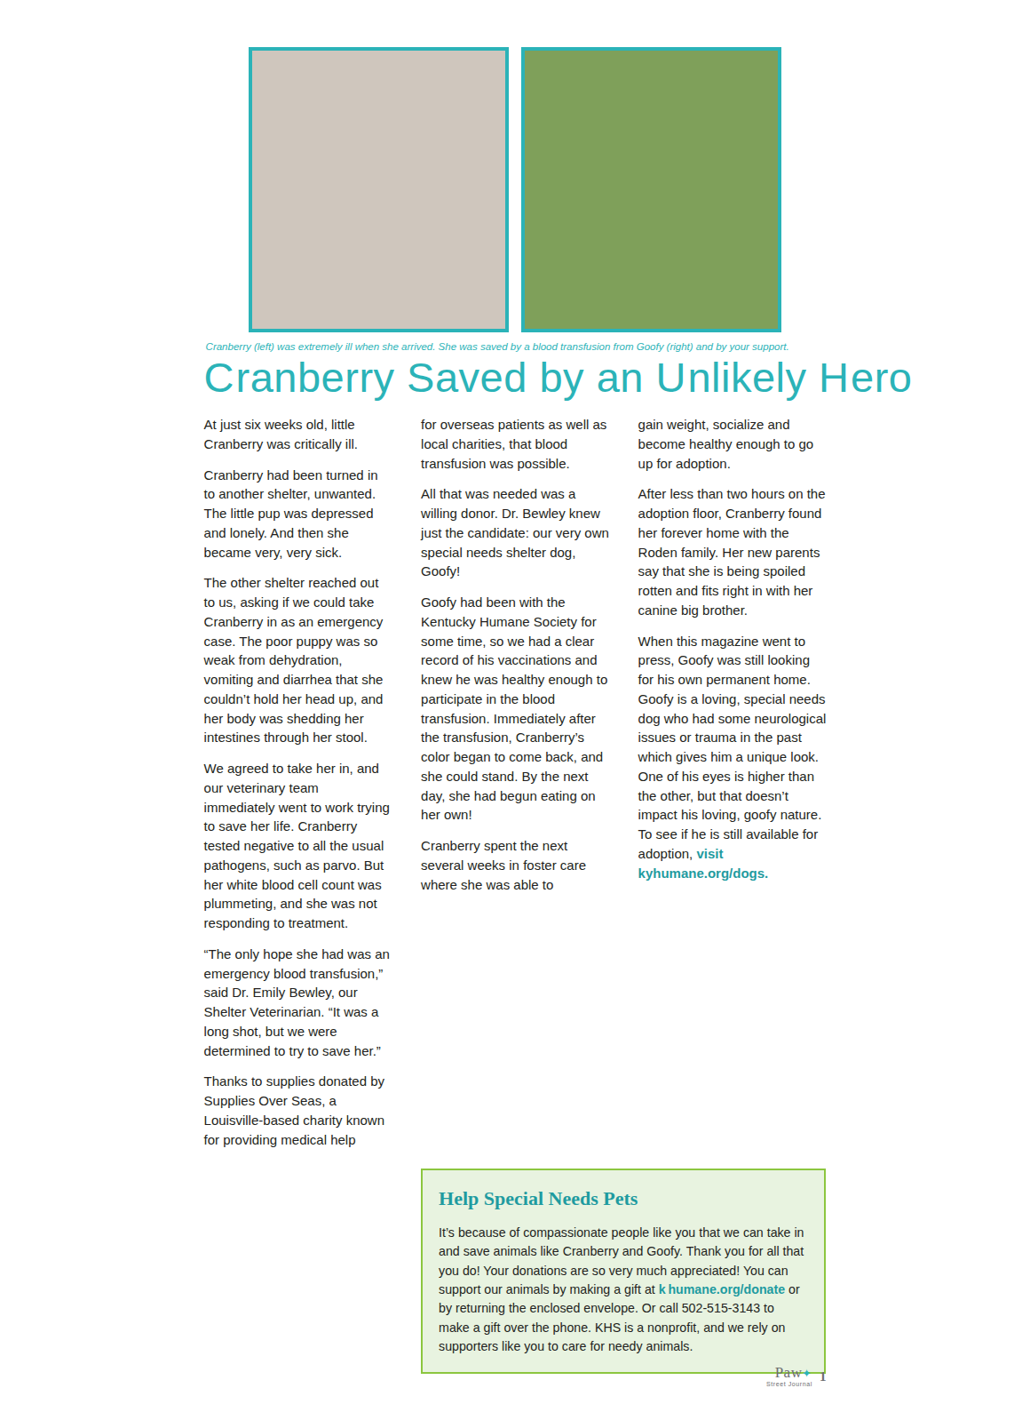Cranberry (left) was extremely ill when she arrived. She was saved by a blood transfusion from Goofy (right) and by your support.
Cranberry Saved by an Unlikely Hero
At just six weeks old, little Cranberry was critically ill.
Cranberry had been turned in to another shelter, unwanted. The little pup was depressed and lonely. And then she became very, very sick.
The other shelter reached out to us, asking if we could take Cranberry in as an emergency case. The poor puppy was so weak from dehydration, vomiting and diarrhea that she couldn’t hold her head up, and her body was shedding her intestines through her stool.
We agreed to take her in, and our veterinary team immediately went to work trying to save her life. Cranberry tested negative to all the usual pathogens, such as parvo. But her white blood cell count was plummeting, and she was not responding to treatment.
“The only hope she had was an emergency blood transfusion,” said Dr. Emily Bewley, our Shelter Veterinarian. “It was a long shot, but we were determined to try to save her.”
Thanks to supplies donated by Supplies Over Seas, a Louisville-based charity known for providing medical help
for overseas patients as well as local charities, that blood transfusion was possible.
All that was needed was a willing donor. Dr. Bewley knew just the candidate: our very own special needs shelter dog, Goofy!
Goofy had been with the Kentucky Humane Society for some time, so we had a clear record of his vaccinations and knew he was healthy enough to participate in the blood transfusion. Immediately after the transfusion, Cranberry’s color began to come back, and she could stand. By the next day, she had begun eating on her own!
Cranberry spent the next several weeks in foster care where she was able to
gain weight, socialize and become healthy enough to go up for adoption.
After less than two hours on the adoption floor, Cranberry found her forever home with the Roden family. Her new parents say that she is being spoiled rotten and fits right in with her canine big brother.
When this magazine went to press, Goofy was still looking for his own permanent home. Goofy is a loving, special needs dog who had some neurological issues or trauma in the past which gives him a unique look. One of his eyes is higher than the other, but that doesn’t impact his loving, goofy nature. To see if he is still available for adoption, visit kyhumane.org/dogs.
Help Special Needs Pets
It’s because of compassionate people like you that we can take in and save animals like Cranberry and Goofy. Thank you for all that you do! Your donations are so very much appreciated! You can support our animals by making a gift at k humane.org/donate or by returning the enclosed envelope. Or call 502-515-3143 to make a gift over the phone. KHS is a nonprofit, and we rely on supporters like you to care for needy animals.
Paw✦
Street Journal
1